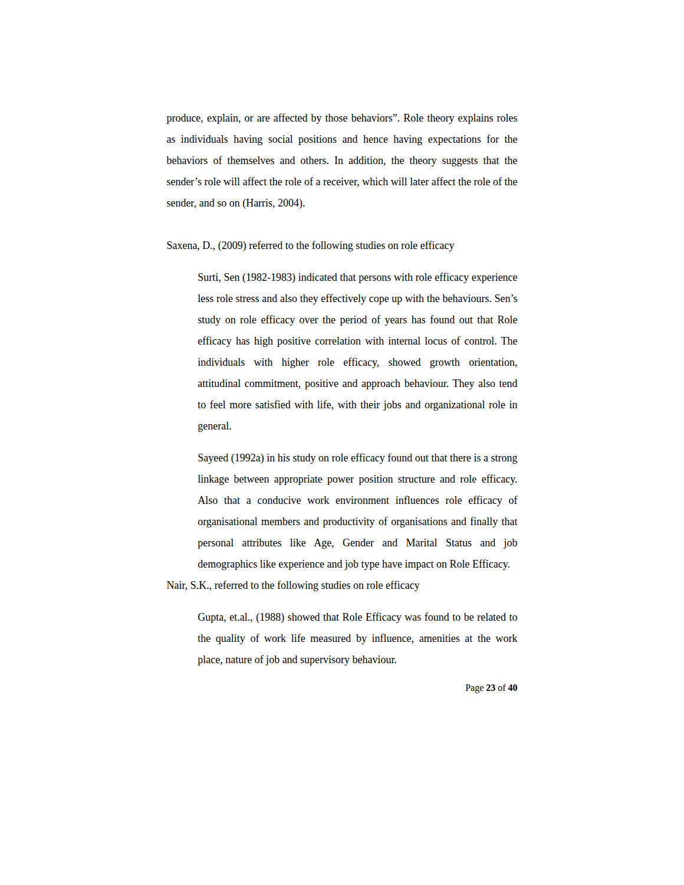produce, explain, or are affected by those behaviors”. Role theory explains roles as individuals having social positions and hence having expectations for the behaviors of themselves and others. In addition, the theory suggests that the sender’s role will affect the role of a receiver, which will later affect the role of the sender, and so on (Harris, 2004).
Saxena, D., (2009) referred to the following studies on role efficacy
Surti, Sen (1982-1983) indicated that persons with role efficacy experience less role stress and also they effectively cope up with the behaviours. Sen’s study on role efficacy over the period of years has found out that Role efficacy has high positive correlation with internal locus of control. The individuals with higher role efficacy, showed growth orientation, attitudinal commitment, positive and approach behaviour. They also tend to feel more satisfied with life, with their jobs and organizational role in general.
Sayeed (1992a) in his study on role efficacy found out that there is a strong linkage between appropriate power position structure and role efficacy. Also that a conducive work environment influences role efficacy of organisational members and productivity of organisations and finally that personal attributes like Age, Gender and Marital Status and job demographics like experience and job type have impact on Role Efficacy.
Nair, S.K., referred to the following studies on role efficacy
Gupta, et.al., (1988) showed that Role Efficacy was found to be related to the quality of work life measured by influence, amenities at the work place, nature of job and supervisory behaviour.
Page 23 of 40